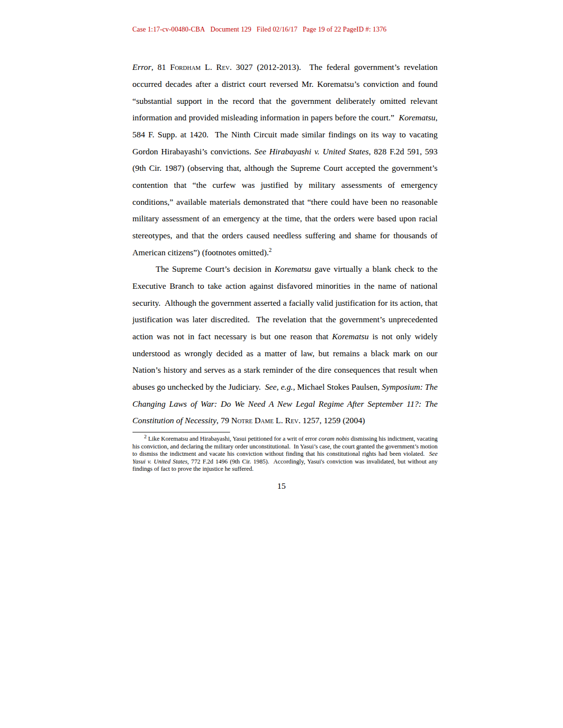Case 1:17-cv-00480-CBA Document 129 Filed 02/16/17 Page 19 of 22 PageID #: 1376
Error, 81 Fordham L. Rev. 3027 (2012-2013). The federal government’s revelation occurred decades after a district court reversed Mr. Korematsu’s conviction and found “substantial support in the record that the government deliberately omitted relevant information and provided misleading information in papers before the court.” Korematsu, 584 F. Supp. at 1420. The Ninth Circuit made similar findings on its way to vacating Gordon Hirabayashi’s convictions. See Hirabayashi v. United States, 828 F.2d 591, 593 (9th Cir. 1987) (observing that, although the Supreme Court accepted the government’s contention that “the curfew was justified by military assessments of emergency conditions,” available materials demonstrated that “there could have been no reasonable military assessment of an emergency at the time, that the orders were based upon racial stereotypes, and that the orders caused needless suffering and shame for thousands of American citizens”) (footnotes omitted).2
The Supreme Court’s decision in Korematsu gave virtually a blank check to the Executive Branch to take action against disfavored minorities in the name of national security. Although the government asserted a facially valid justification for its action, that justification was later discredited. The revelation that the government’s unprecedented action was not in fact necessary is but one reason that Korematsu is not only widely understood as wrongly decided as a matter of law, but remains a black mark on our Nation’s history and serves as a stark reminder of the dire consequences that result when abuses go unchecked by the Judiciary. See, e.g., Michael Stokes Paulsen, Symposium: The Changing Laws of War: Do We Need A New Legal Regime After September 11?: The Constitution of Necessity, 79 Notre Dame L. Rev. 1257, 1259 (2004)
2 Like Korematsu and Hirabayashi, Yasui petitioned for a writ of error coram nobis dismissing his indictment, vacating his conviction, and declaring the military order unconstitutional. In Yasui’s case, the court granted the government’s motion to dismiss the indictment and vacate his conviction without finding that his constitutional rights had been violated. See Yasui v. United States, 772 F.2d 1496 (9th Cir. 1985). Accordingly, Yasui's conviction was invalidated, but without any findings of fact to prove the injustice he suffered.
15